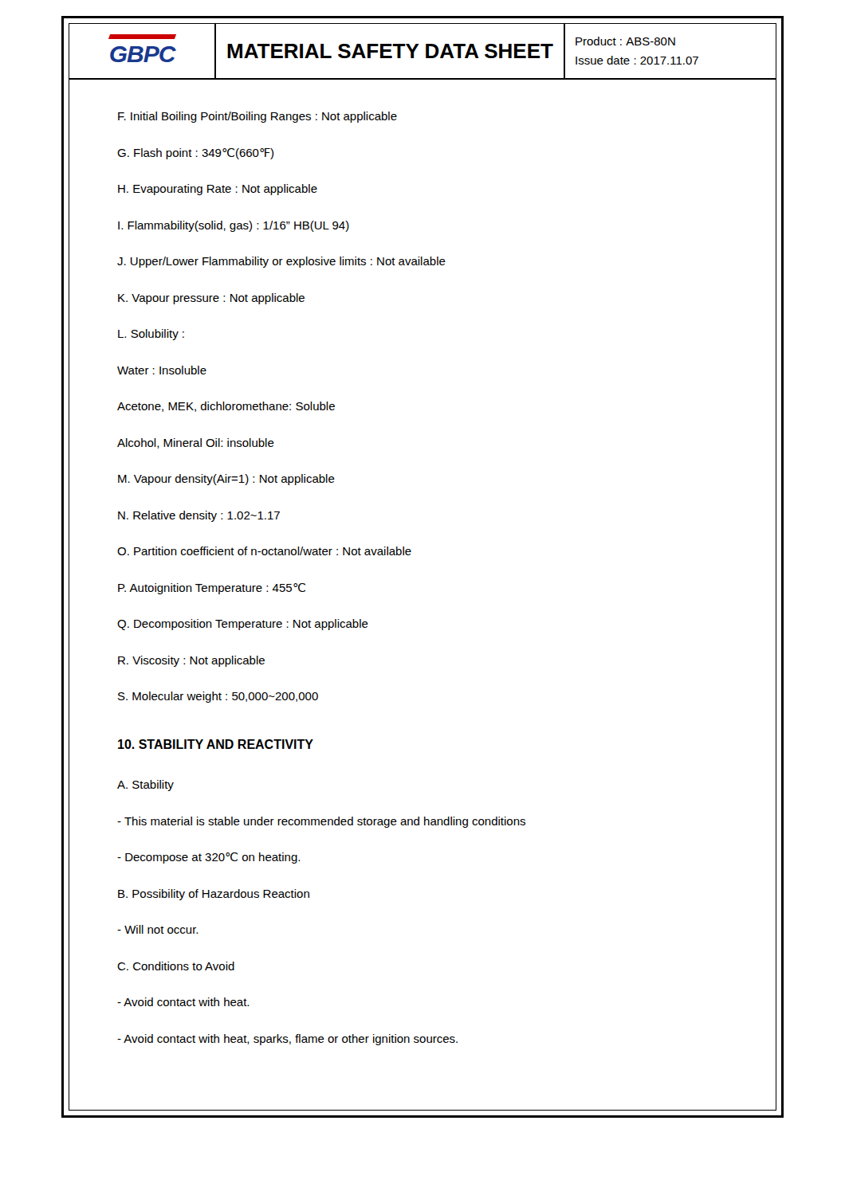GBPC
MATERIAL SAFETY DATA SHEET
Product : ABS-80N Issue date : 2017.11.07
F. Initial Boiling Point/Boiling Ranges : Not applicable
G. Flash point : 349℃(660℉)
H. Evapourating Rate : Not applicable
I. Flammability(solid, gas) : 1/16” HB(UL 94)
J. Upper/Lower Flammability or explosive limits : Not available
K. Vapour pressure : Not applicable
L. Solubility :
Water : Insoluble
Acetone, MEK, dichloromethane: Soluble
Alcohol, Mineral Oil: insoluble
M. Vapour density(Air=1) : Not applicable
N. Relative density : 1.02~1.17
O. Partition coefficient of n-octanol/water : Not available
P. Autoignition Temperature : 455℃
Q. Decomposition Temperature : Not applicable
R. Viscosity : Not applicable
S. Molecular weight : 50,000~200,000
10. STABILITY AND REACTIVITY
A. Stability
- This material is stable under recommended storage and handling conditions
- Decompose at 320℃ on heating.
B. Possibility of Hazardous Reaction
- Will not occur.
C. Conditions to Avoid
- Avoid contact with heat.
- Avoid contact with heat, sparks, flame or other ignition sources.